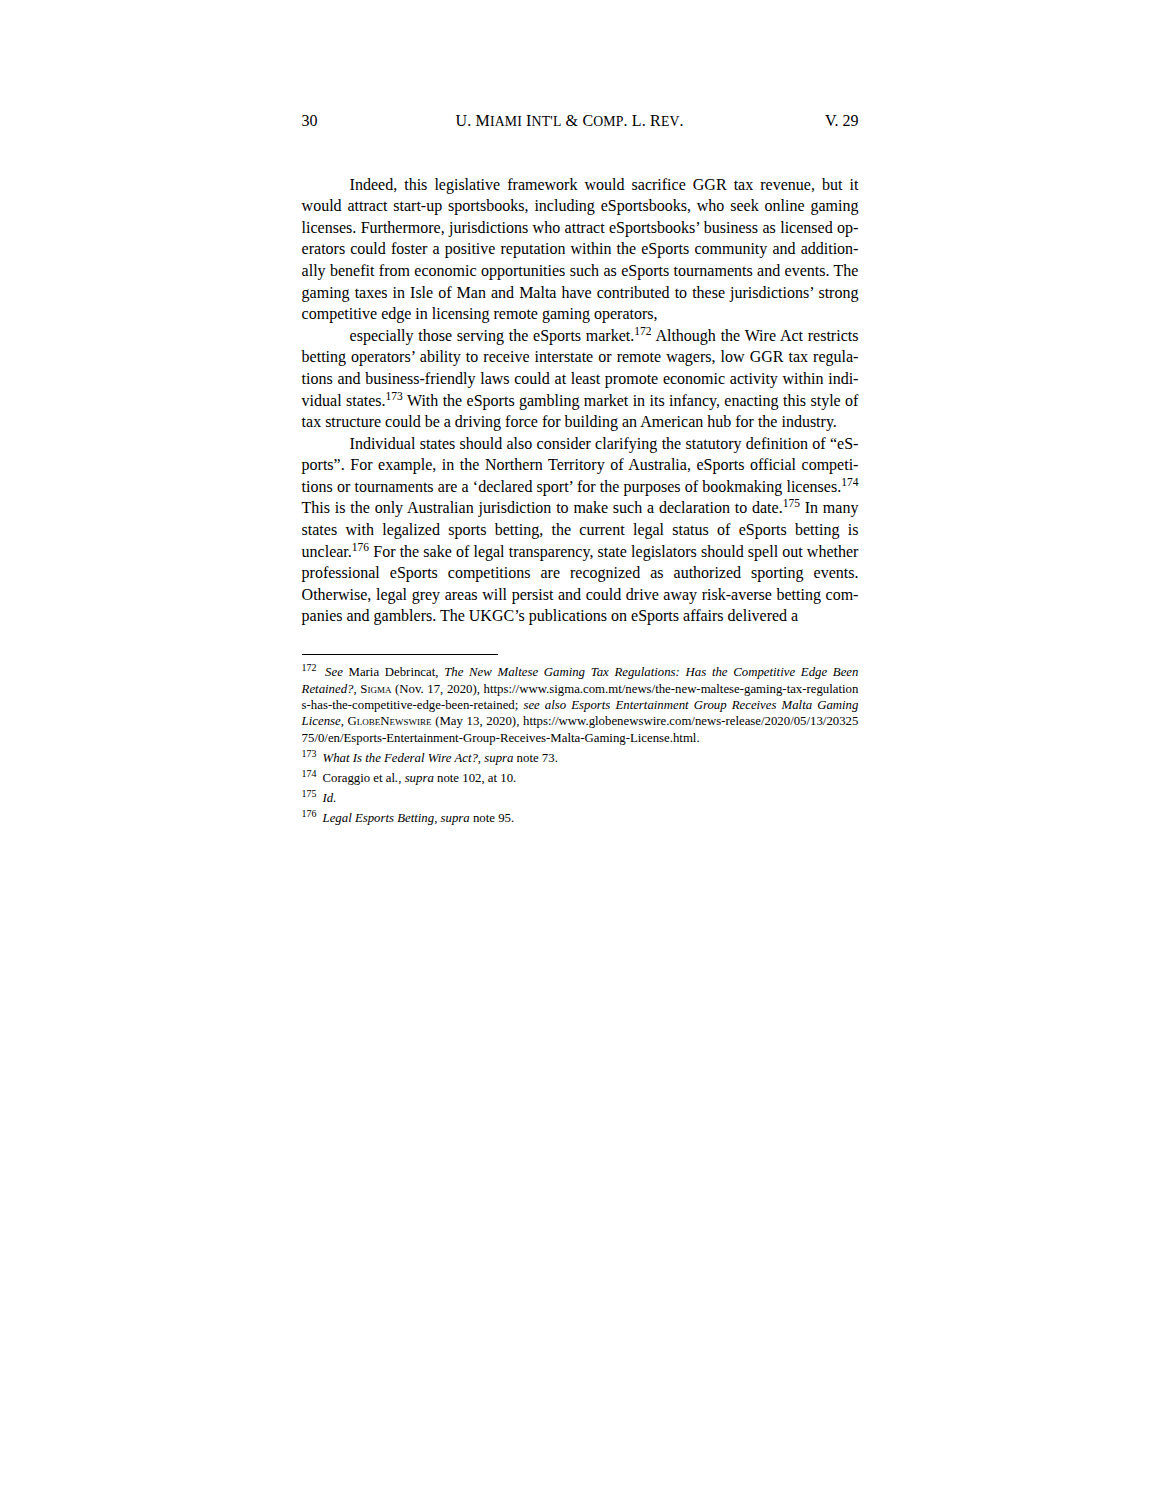30 U. MIAMI INT'L & COMP. L. REV. V. 29
Indeed, this legislative framework would sacrifice GGR tax revenue, but it would attract start-up sportsbooks, including eSportsbooks, who seek online gaming licenses. Furthermore, jurisdictions who attract eSportsbooks’ business as licensed operators could foster a positive reputation within the eSports community and additionally benefit from economic opportunities such as eSports tournaments and events. The gaming taxes in Isle of Man and Malta have contributed to these jurisdictions’ strong competitive edge in licensing remote gaming operators,
especially those serving the eSports market.172 Although the Wire Act restricts betting operators’ ability to receive interstate or remote wagers, low GGR tax regulations and business-friendly laws could at least promote economic activity within individual states.173 With the eSports gambling market in its infancy, enacting this style of tax structure could be a driving force for building an American hub for the industry.
Individual states should also consider clarifying the statutory definition of “eSports”. For example, in the Northern Territory of Australia, eSports official competitions or tournaments are a ‘declared sport’ for the purposes of bookmaking licenses.174 This is the only Australian jurisdiction to make such a declaration to date.175 In many states with legalized sports betting, the current legal status of eSports betting is unclear.176 For the sake of legal transparency, state legislators should spell out whether professional eSports competitions are recognized as authorized sporting events. Otherwise, legal grey areas will persist and could drive away risk-averse betting companies and gamblers. The UKGC’s publications on eSports affairs delivered a
172 See Maria Debrincat, The New Maltese Gaming Tax Regulations: Has the Competitive Edge Been Retained?, Sigma (Nov. 17, 2020), https://www.sigma.com.mt/news/the-new-maltese-gaming-tax-regulations-has-the-competitive-edge-been-retained; see also Esports Entertainment Group Receives Malta Gaming License, GlobeNewswire (May 13, 2020), https://www.globenewswire.com/news-release/2020/05/13/2032575/0/en/Esports-Entertainment-Group-Receives-Malta-Gaming-License.html.
173 What Is the Federal Wire Act?, supra note 73.
174 Coraggio et al., supra note 102, at 10.
175 Id.
176 Legal Esports Betting, supra note 95.